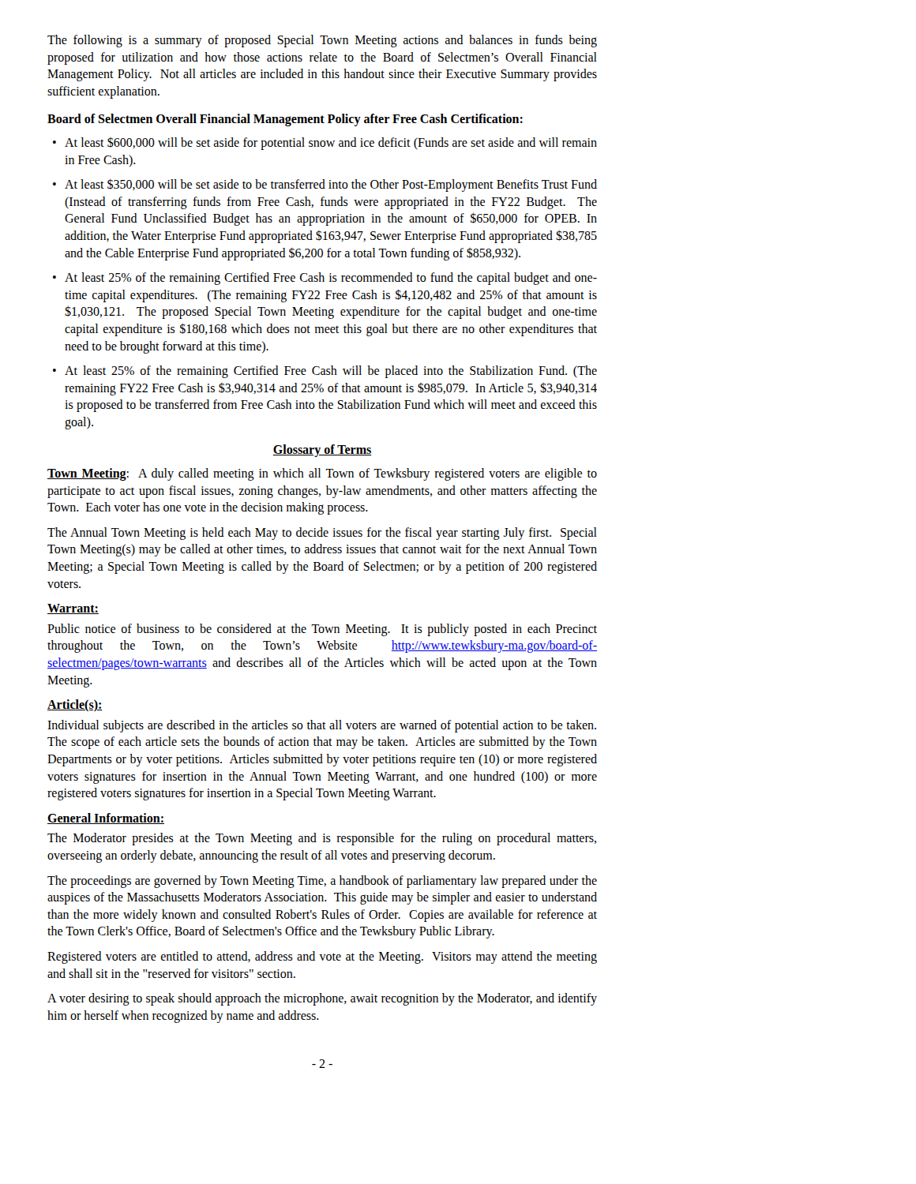The following is a summary of proposed Special Town Meeting actions and balances in funds being proposed for utilization and how those actions relate to the Board of Selectmen’s Overall Financial Management Policy. Not all articles are included in this handout since their Executive Summary provides sufficient explanation.
Board of Selectmen Overall Financial Management Policy after Free Cash Certification:
At least $600,000 will be set aside for potential snow and ice deficit (Funds are set aside and will remain in Free Cash).
At least $350,000 will be set aside to be transferred into the Other Post-Employment Benefits Trust Fund (Instead of transferring funds from Free Cash, funds were appropriated in the FY22 Budget. The General Fund Unclassified Budget has an appropriation in the amount of $650,000 for OPEB. In addition, the Water Enterprise Fund appropriated $163,947, Sewer Enterprise Fund appropriated $38,785 and the Cable Enterprise Fund appropriated $6,200 for a total Town funding of $858,932).
At least 25% of the remaining Certified Free Cash is recommended to fund the capital budget and one-time capital expenditures. (The remaining FY22 Free Cash is $4,120,482 and 25% of that amount is $1,030,121. The proposed Special Town Meeting expenditure for the capital budget and one-time capital expenditure is $180,168 which does not meet this goal but there are no other expenditures that need to be brought forward at this time).
At least 25% of the remaining Certified Free Cash will be placed into the Stabilization Fund. (The remaining FY22 Free Cash is $3,940,314 and 25% of that amount is $985,079. In Article 5, $3,940,314 is proposed to be transferred from Free Cash into the Stabilization Fund which will meet and exceed this goal).
Glossary of Terms
Town Meeting: A duly called meeting in which all Town of Tewksbury registered voters are eligible to participate to act upon fiscal issues, zoning changes, by-law amendments, and other matters affecting the Town. Each voter has one vote in the decision making process.
The Annual Town Meeting is held each May to decide issues for the fiscal year starting July first. Special Town Meeting(s) may be called at other times, to address issues that cannot wait for the next Annual Town Meeting; a Special Town Meeting is called by the Board of Selectmen; or by a petition of 200 registered voters.
Warrant:
Public notice of business to be considered at the Town Meeting. It is publicly posted in each Precinct throughout the Town, on the Town’s Website http://www.tewksbury-ma.gov/board-of-selectmen/pages/town-warrants and describes all of the Articles which will be acted upon at the Town Meeting.
Article(s):
Individual subjects are described in the articles so that all voters are warned of potential action to be taken. The scope of each article sets the bounds of action that may be taken. Articles are submitted by the Town Departments or by voter petitions. Articles submitted by voter petitions require ten (10) or more registered voters signatures for insertion in the Annual Town Meeting Warrant, and one hundred (100) or more registered voters signatures for insertion in a Special Town Meeting Warrant.
General Information:
The Moderator presides at the Town Meeting and is responsible for the ruling on procedural matters, overseeing an orderly debate, announcing the result of all votes and preserving decorum.
The proceedings are governed by Town Meeting Time, a handbook of parliamentary law prepared under the auspices of the Massachusetts Moderators Association. This guide may be simpler and easier to understand than the more widely known and consulted Robert's Rules of Order. Copies are available for reference at the Town Clerk's Office, Board of Selectmen's Office and the Tewksbury Public Library.
Registered voters are entitled to attend, address and vote at the Meeting. Visitors may attend the meeting and shall sit in the "reserved for visitors" section.
A voter desiring to speak should approach the microphone, await recognition by the Moderator, and identify him or herself when recognized by name and address.
- 2 -